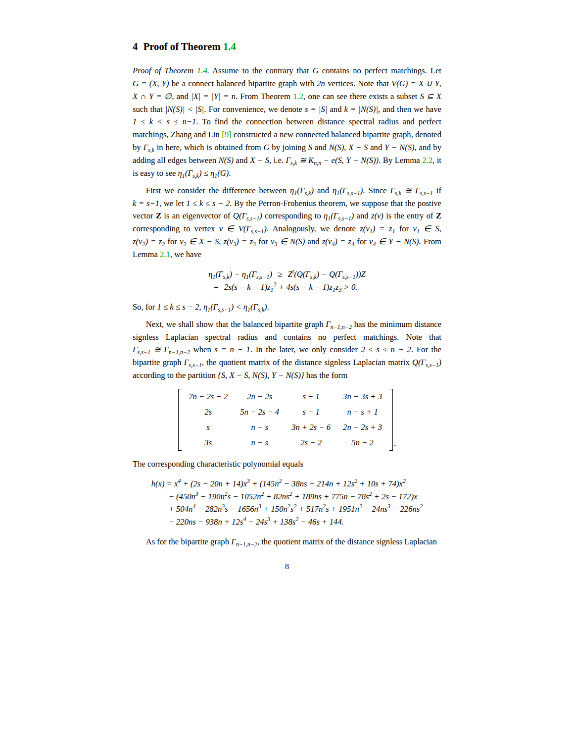4 Proof of Theorem 1.4
Proof of Theorem 1.4. Assume to the contrary that G contains no perfect matchings. Let G = (X, Y) be a connect balanced bipartite graph with 2n vertices. Note that V(G) = X ∪ Y, X ∩ Y = ∅, and |X| = |Y| = n. From Theorem 1.2, one can see there exists a subset S ⊆ X such that |N(S)| < |S|. For convenience, we denote s = |S| and k = |N(S)|, and then we have 1 ≤ k < s ≤ n−1. To find the connection between distance spectral radius and perfect matchings, Zhang and Lin [9] constructed a new connected balanced bipartite graph, denoted by Γs,k in here, which is obtained from G by joining S and N(S), X − S and Y − N(S), and by adding all edges between N(S) and X − S, i.e. Γs,k ≅ Kn,n − e(S, Y − N(S)). By Lemma 2.2, it is easy to see η1(Γs,k) ≤ η1(G).
First we consider the difference between η1(Γs,k) and η1(Γs,s−1). Since Γs,k ≅ Γs,s−1 if k = s−1, we let 1 ≤ k ≤ s − 2. By the Perron-Frobenius theorem, we suppose that the postive vector Z is an eigenvector of Q(Γs,s−1) corresponding to η1(Γs,s−1) and z(v) is the entry of Z corresponding to vertex v ∈ V(Γs,s−1). Analogously, we denote z(v1) = z1 for v1 ∈ S, z(v2) = z2 for v2 ∈ X − S, z(v3) = z3 for v3 ∈ N(S) and z(v4) = z4 for v4 ∈ Y − N(S). From Lemma 2.1, we have
η1(Γs,k) − η1(Γs,s−1)≥Zt(Q(Γs,k) − Q(Γs,s−1))Z =2s(s − k − 1)z12 + 4s(s − k − 1)z1z3 > 0.
So, for 1 ≤ k ≤ s − 2, η1(Γs,s−1) < η1(Γs,k).
Next, we shall show that the balanced bipartite graph Γn−1,n−2 has the minimum distance signless Laplacian spectral radius and contains no perfect matchings. Note that Γs,s−1 ≅ Γn−1,n−2 when s = n − 1. In the later, we only consider 2 ≤ s ≤ n − 2. For the bipartite graph Γs,s−1, the quotient matrix of the distance signless Laplacian matrix Q(Γs,s−1) according to the partition {S, X − S, N(S), Y − N(S)} has the form
| 7 n − 2 s − 2 | 2 n − 2 s | s − 1 | 3 n − 3 s + 3 |
| 2 s | 5 n − 2 s − 4 | s − 1 | n − s + 1 |
| s | n − s | 3 n + 2 s − 6 | 2 n − 2 s + 3 |
| 3 s | n − s | 2 s − 2 | 5 n − 2 |
.
The corresponding characteristic polynomial equals
h(x) = x4 + (2s − 20n + 14)x3 + (145n2 − 38ns − 214n + 12s2 + 10s + 74)x2 − (450n3 − 190n2s − 1052n2 + 82ns2 + 189ns + 775n − 78s2 + 2s − 172)x + 504n4 − 282n3s − 1656n3 + 150n2s2 + 517n2s + 1951n2 − 24ns3 − 226ns2 − 220ns − 938n + 12s4 − 24s3 + 138s2 − 46s + 144.
As for the bipartite graph Γn−1,n−2, the quotient matrix of the distance signless Laplacian
8